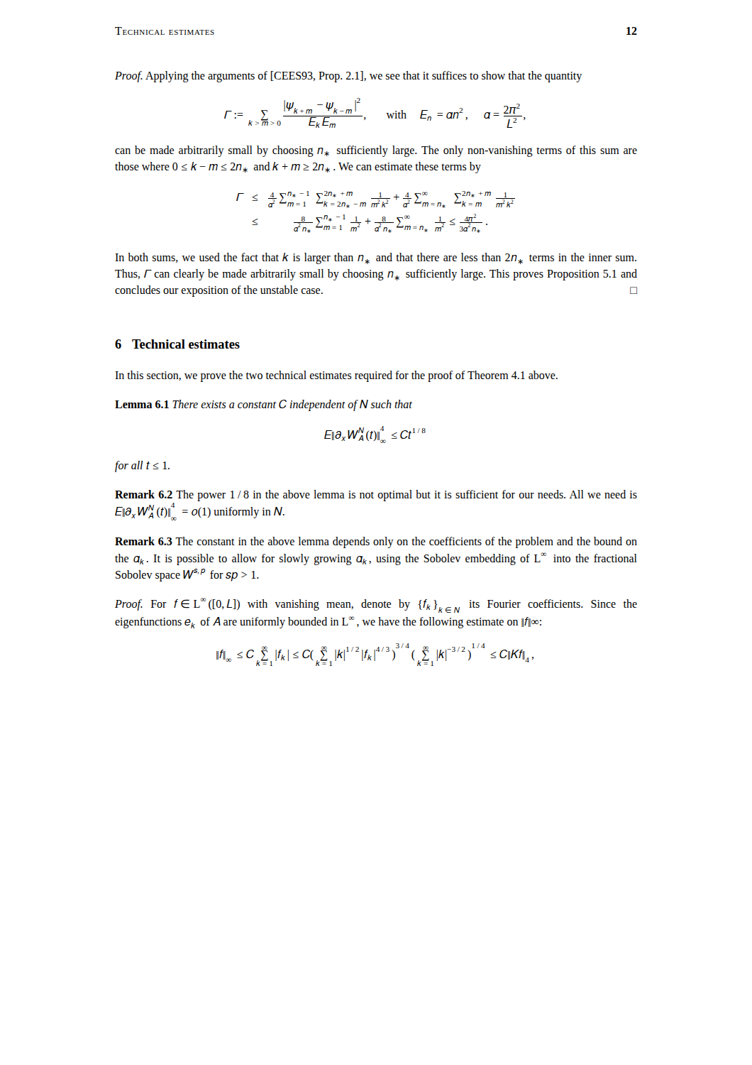Technical estimates 12
Proof. Applying the arguments of [CEES93, Prop. 2.1], we see that it suffices to show that the quantity
Γ := ∑ k>m>0 | ψk+m − ψk−m | 2 Ek Em , with En = α n2 , α = 2π2 L2 ,
can be made arbitrarily small by choosing n∗ sufficiently large. The only non-vanishing terms of this sum are those where 0≤k−m≤2n∗ and k+m≥2n∗. We can estimate these terms by
Γ ≤ 4α2 ∑ m=1 n∗−1 ∑ k=2n∗−m 2n∗+m 1m2k2 + 4α2 ∑ m=n∗ ∞ ∑ k=m 2n∗+m 1m2k2 ≤ 8α2n∗ ∑ m=1 n∗−1 1m2 + 8α2n∗ ∑ m=n∗ ∞ 1m2 ≤ 4π2 3α2n∗ .
In both sums, we used the fact that k is larger than n∗ and that there are less than 2n∗ terms in the inner sum. Thus, Γ can clearly be made arbitrarily small by choosing n∗ sufficiently large. This proves Proposition 5.1 and concludes our exposition of the unstable case. □
6 Technical estimates
In this section, we prove the two technical estimates required for the proof of Theorem 4.1 above.
Lemma 6.1 There exists a constant C independent of N such that
E ‖ ∂x WAN (t) ‖ ∞ 4 ≤ C t1/8
for all t≤1.
Remark 6.2 The power 1/8 in the above lemma is not optimal but it is sufficient for our needs. All we need is E‖∂xWAN(t)‖∞4=o(1) uniformly in N.
Remark 6.3 The constant in the above lemma depends only on the coefficients of the problem and the bound on the αk. It is possible to allow for slowly growing αk, using the Sobolev embedding of L∞ into the fractional Sobolev space Ws,p for sp>1.
Proof. For f∈L∞([0,L]) with vanishing mean, denote by {fk}k∈N its Fourier coefficients. Since the eigenfunctions ek of A are uniformly bounded in L∞, we have the following estimate on ‖f‖∞:
‖f‖ ∞ ≤ C ∑ k=1 ∞ |fk| ≤ C ( ∑ k=1 ∞ |k|1/2 |fk|4/3 ) 3/4 ( ∑ k=1 ∞ |k|−3/2 ) 1/4 ≤ C ‖Kf‖ 4 ,